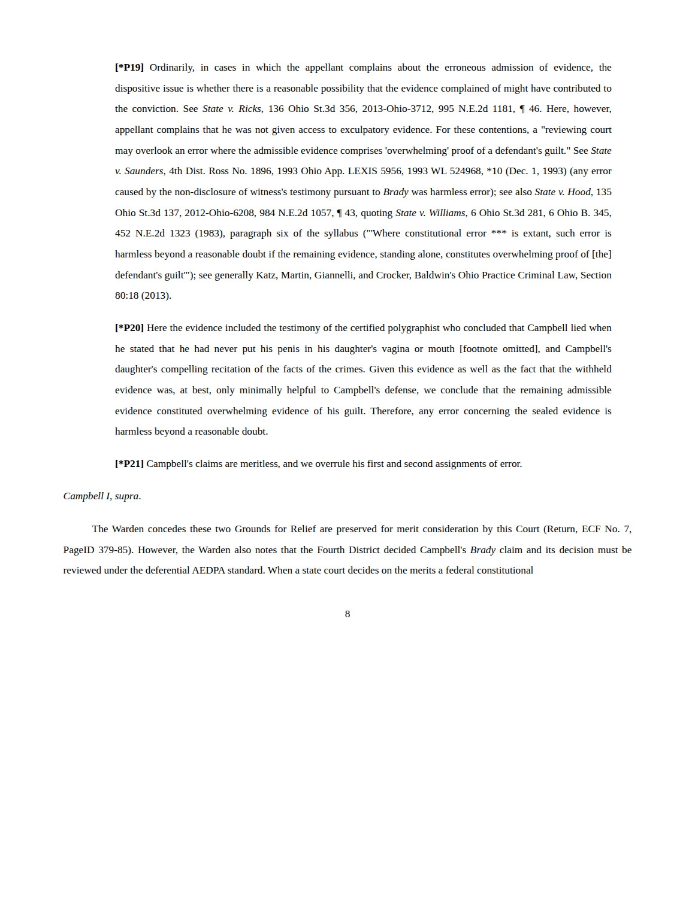[*P19] Ordinarily, in cases in which the appellant complains about the erroneous admission of evidence, the dispositive issue is whether there is a reasonable possibility that the evidence complained of might have contributed to the conviction. See State v. Ricks, 136 Ohio St.3d 356, 2013-Ohio-3712, 995 N.E.2d 1181, ¶ 46. Here, however, appellant complains that he was not given access to exculpatory evidence. For these contentions, a "reviewing court may overlook an error where the admissible evidence comprises 'overwhelming' proof of a defendant's guilt." See State v. Saunders, 4th Dist. Ross No. 1896, 1993 Ohio App. LEXIS 5956, 1993 WL 524968, *10 (Dec. 1, 1993) (any error caused by the non-disclosure of witness's testimony pursuant to Brady was harmless error); see also State v. Hood, 135 Ohio St.3d 137, 2012-Ohio-6208, 984 N.E.2d 1057, ¶ 43, quoting State v. Williams, 6 Ohio St.3d 281, 6 Ohio B. 345, 452 N.E.2d 1323 (1983), paragraph six of the syllabus ("'Where constitutional error *** is extant, such error is harmless beyond a reasonable doubt if the remaining evidence, standing alone, constitutes overwhelming proof of [the] defendant's guilt'"); see generally Katz, Martin, Giannelli, and Crocker, Baldwin's Ohio Practice Criminal Law, Section 80:18 (2013).
[*P20] Here the evidence included the testimony of the certified polygraphist who concluded that Campbell lied when he stated that he had never put his penis in his daughter's vagina or mouth [footnote omitted], and Campbell's daughter's compelling recitation of the facts of the crimes. Given this evidence as well as the fact that the withheld evidence was, at best, only minimally helpful to Campbell's defense, we conclude that the remaining admissible evidence constituted overwhelming evidence of his guilt. Therefore, any error concerning the sealed evidence is harmless beyond a reasonable doubt.
[*P21] Campbell's claims are meritless, and we overrule his first and second assignments of error.
Campbell I, supra.
The Warden concedes these two Grounds for Relief are preserved for merit consideration by this Court (Return, ECF No. 7, PageID 379-85). However, the Warden also notes that the Fourth District decided Campbell's Brady claim and its decision must be reviewed under the deferential AEDPA standard. When a state court decides on the merits a federal constitutional
8